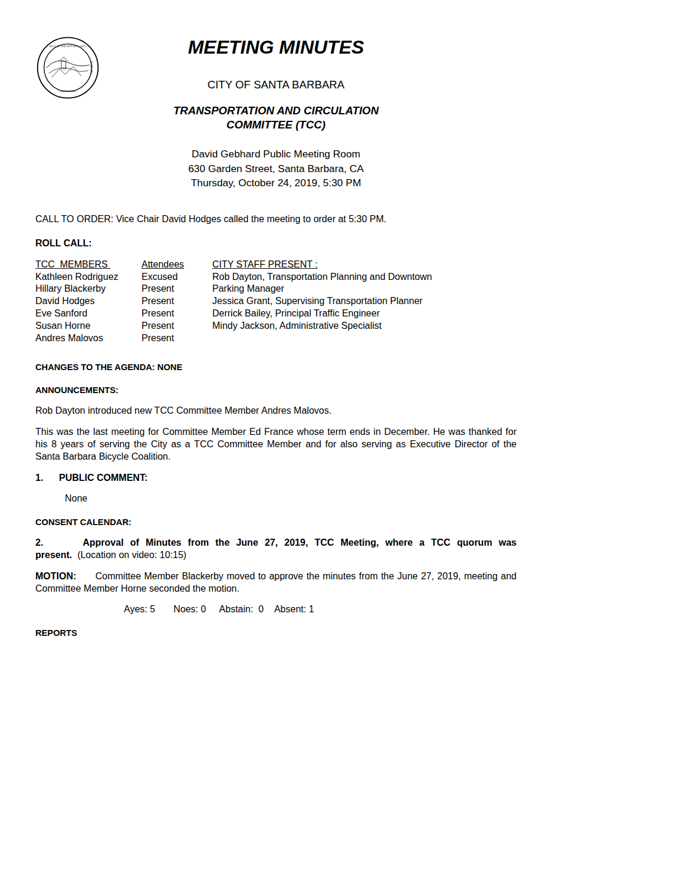SEAL OF THE CITY OF SANTA CALIFORNIA BARBARA
MEETING MINUTES
CITY OF SANTA BARBARA
TRANSPORTATION AND CIRCULATION
COMMITTEE (TCC)
David Gebhard Public Meeting Room
630 Garden Street, Santa Barbara, CA
Thursday, October 24, 2019, 5:30 PM
CALL TO ORDER: Vice Chair David Hodges called the meeting to order at 5:30 PM.
ROLL CALL:
| TCC MEMBERS | Attendees | CITY STAFF PRESENT : |
| Kathleen Rodriguez | Excused | Rob Dayton, Transportation Planning and Downtown |
| Hillary Blackerby | Present | Parking Manager |
| David Hodges | Present | Jessica Grant, Supervising Transportation Planner |
| Eve Sanford | Present | Derrick Bailey, Principal Traffic Engineer |
| Susan Horne | Present | Mindy Jackson, Administrative Specialist |
| Andres Malovos | Present | |
CHANGES TO THE AGENDA: NONE
ANNOUNCEMENTS:
Rob Dayton introduced new TCC Committee Member Andres Malovos.
This was the last meeting for Committee Member Ed France whose term ends in December. He was thanked for his 8 years of serving the City as a TCC Committee Member and for also serving as Executive Director of the Santa Barbara Bicycle Coalition.
1. PUBLIC COMMENT:
None
CONSENT CALENDAR:
2. Approval of Minutes from the June 27, 2019, TCC Meeting, where a TCC quorum was present. (Location on video: 10:15)
MOTION: Committee Member Blackerby moved to approve the minutes from the June 27, 2019, meeting and Committee Member Horne seconded the motion.
Ayes: 5 Noes: 0 Abstain: 0 Absent: 1
REPORTS